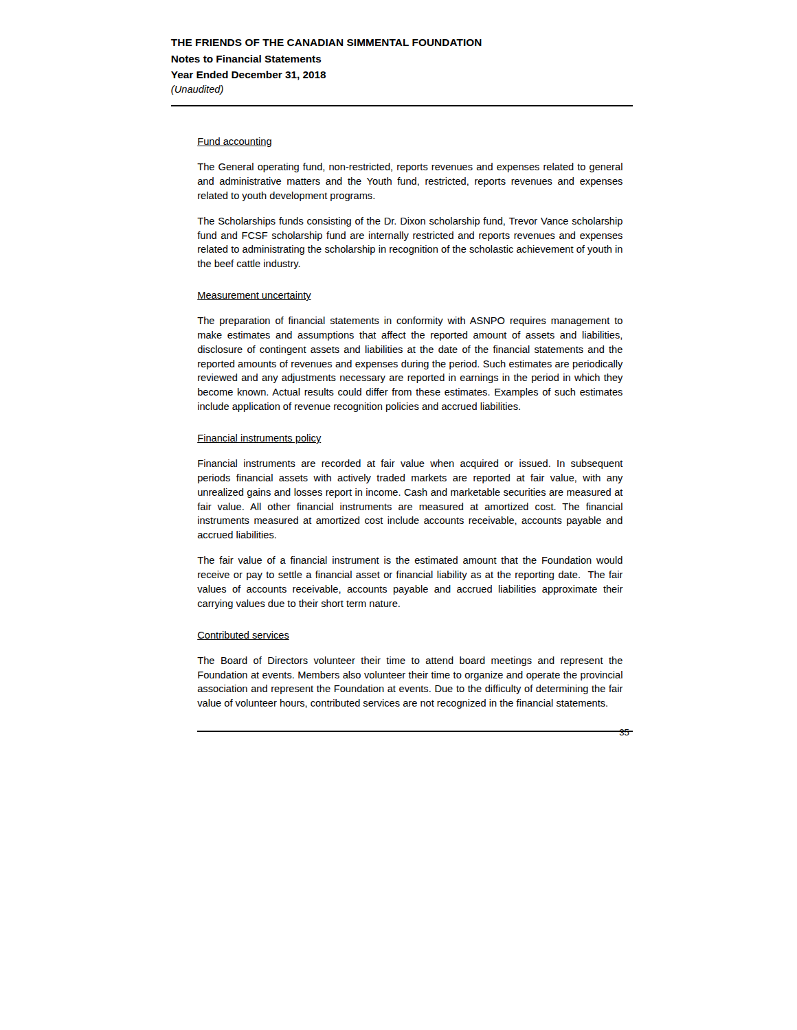THE FRIENDS OF THE CANADIAN SIMMENTAL FOUNDATION
Notes to Financial Statements
Year Ended December 31, 2018
(Unaudited)
Fund accounting
The General operating fund, non-restricted, reports revenues and expenses related to general and administrative matters and the Youth fund, restricted, reports revenues and expenses related to youth development programs.
The Scholarships funds consisting of the Dr. Dixon scholarship fund, Trevor Vance scholarship fund and FCSF scholarship fund are internally restricted and reports revenues and expenses related to administrating the scholarship in recognition of the scholastic achievement of youth in the beef cattle industry.
Measurement uncertainty
The preparation of financial statements in conformity with ASNPO requires management to make estimates and assumptions that affect the reported amount of assets and liabilities, disclosure of contingent assets and liabilities at the date of the financial statements and the reported amounts of revenues and expenses during the period. Such estimates are periodically reviewed and any adjustments necessary are reported in earnings in the period in which they become known. Actual results could differ from these estimates. Examples of such estimates include application of revenue recognition policies and accrued liabilities.
Financial instruments policy
Financial instruments are recorded at fair value when acquired or issued. In subsequent periods financial assets with actively traded markets are reported at fair value, with any unrealized gains and losses report in income. Cash and marketable securities are measured at fair value. All other financial instruments are measured at amortized cost. The financial instruments measured at amortized cost include accounts receivable, accounts payable and accrued liabilities.
The fair value of a financial instrument is the estimated amount that the Foundation would receive or pay to settle a financial asset or financial liability as at the reporting date. The fair values of accounts receivable, accounts payable and accrued liabilities approximate their carrying values due to their short term nature.
Contributed services
The Board of Directors volunteer their time to attend board meetings and represent the Foundation at events. Members also volunteer their time to organize and operate the provincial association and represent the Foundation at events. Due to the difficulty of determining the fair value of volunteer hours, contributed services are not recognized in the financial statements.
35